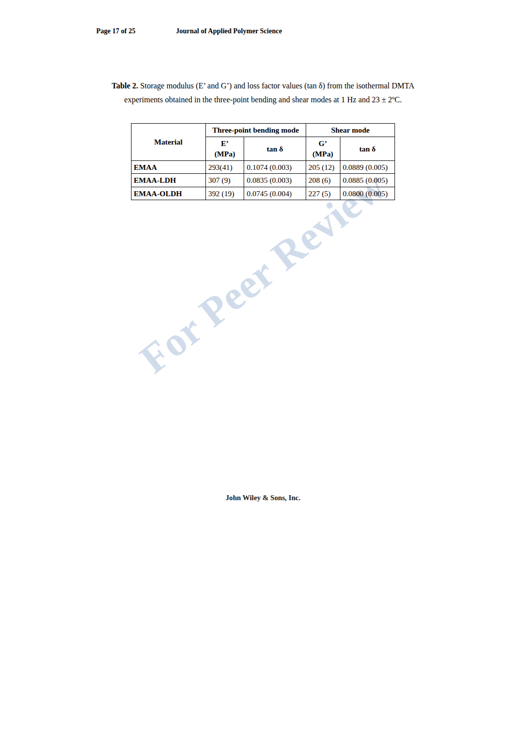Page 17 of 25 Journal of Applied Polymer Science
For Peer Review
Table 2. Storage modulus (E’ and G’) and loss factor values (tan δ) from the isothermal DMTA experiments obtained in the three-point bending and shear modes at 1 Hz and 23 ± 2ºC.
| Material | Three-point bending mode | Shear mode |
| --- | --- | --- |
| E’ (MPa) | tan δ | G’ (MPa) | tan δ |
| EMAA | 293(41) | 0.1074 (0.003) | 205 (12) | 0.0889 (0.005) |
| EMAA-LDH | 307 (9) | 0.0835 (0.003) | 208 (6) | 0.0885 (0.005) |
| EMAA-OLDH | 392 (19) | 0.0745 (0.004) | 227 (5) | 0.0800 (0.005) |
John Wiley & Sons, Inc.